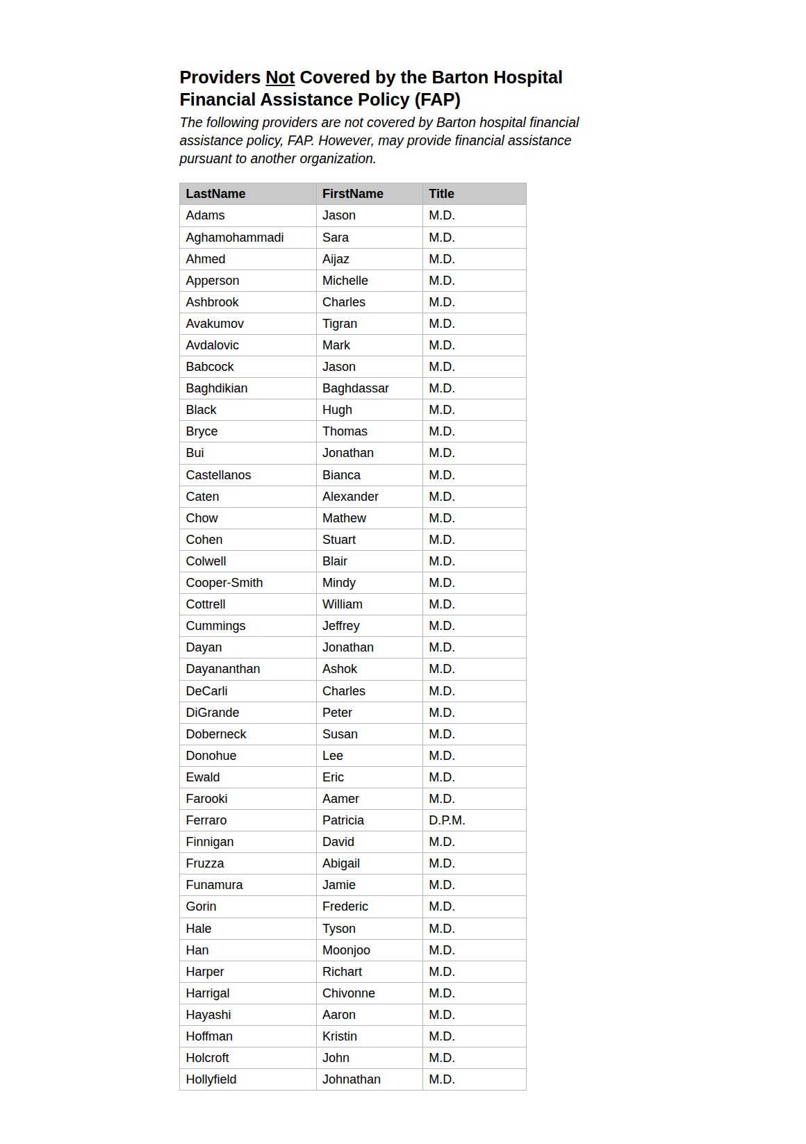Providers Not Covered by the Barton Hospital Financial Assistance Policy (FAP)
The following providers are not covered by Barton hospital financial assistance policy, FAP. However, may provide financial assistance pursuant to another organization.
| LastName | FirstName | Title |
| --- | --- | --- |
| Adams | Jason | M.D. |
| Aghamohammadi | Sara | M.D. |
| Ahmed | Aijaz | M.D. |
| Apperson | Michelle | M.D. |
| Ashbrook | Charles | M.D. |
| Avakumov | Tigran | M.D. |
| Avdalovic | Mark | M.D. |
| Babcock | Jason | M.D. |
| Baghdikian | Baghdassar | M.D. |
| Black | Hugh | M.D. |
| Bryce | Thomas | M.D. |
| Bui | Jonathan | M.D. |
| Castellanos | Bianca | M.D. |
| Caten | Alexander | M.D. |
| Chow | Mathew | M.D. |
| Cohen | Stuart | M.D. |
| Colwell | Blair | M.D. |
| Cooper-Smith | Mindy | M.D. |
| Cottrell | William | M.D. |
| Cummings | Jeffrey | M.D. |
| Dayan | Jonathan | M.D. |
| Dayananthan | Ashok | M.D. |
| DeCarli | Charles | M.D. |
| DiGrande | Peter | M.D. |
| Doberneck | Susan | M.D. |
| Donohue | Lee | M.D. |
| Ewald | Eric | M.D. |
| Farooki | Aamer | M.D. |
| Ferraro | Patricia | D.P.M. |
| Finnigan | David | M.D. |
| Fruzza | Abigail | M.D. |
| Funamura | Jamie | M.D. |
| Gorin | Frederic | M.D. |
| Hale | Tyson | M.D. |
| Han | Moonjoo | M.D. |
| Harper | Richart | M.D. |
| Harrigal | Chivonne | M.D. |
| Hayashi | Aaron | M.D. |
| Hoffman | Kristin | M.D. |
| Holcroft | John | M.D. |
| Hollyfield | Johnathan | M.D. |